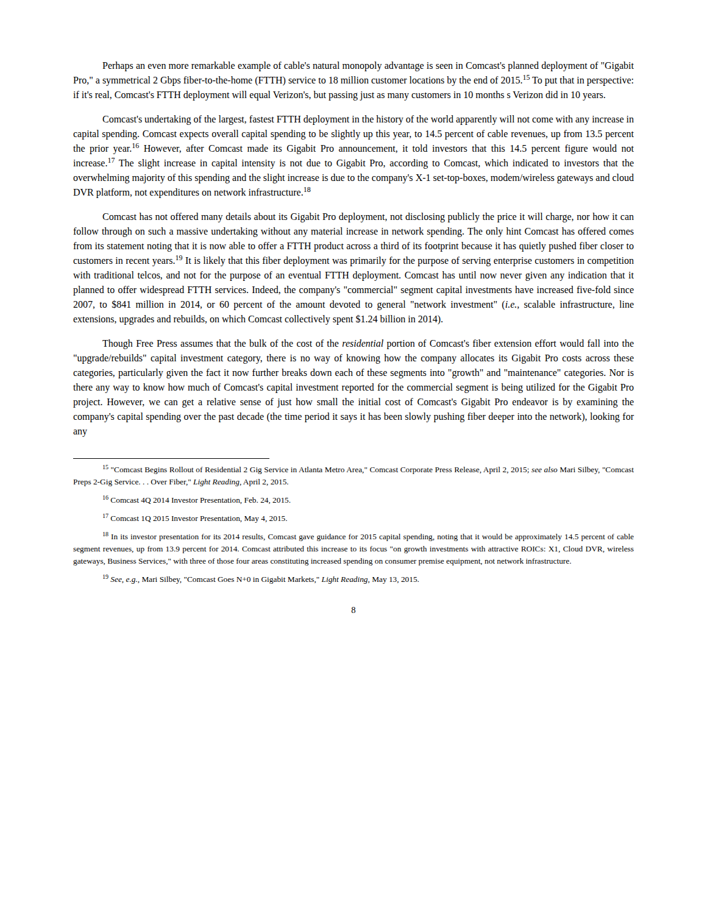Perhaps an even more remarkable example of cable's natural monopoly advantage is seen in Comcast's planned deployment of "Gigabit Pro," a symmetrical 2 Gbps fiber-to-the-home (FTTH) service to 18 million customer locations by the end of 2015.15 To put that in perspective: if it's real, Comcast's FTTH deployment will equal Verizon's, but passing just as many customers in 10 months s Verizon did in 10 years.
Comcast's undertaking of the largest, fastest FTTH deployment in the history of the world apparently will not come with any increase in capital spending. Comcast expects overall capital spending to be slightly up this year, to 14.5 percent of cable revenues, up from 13.5 percent the prior year.16 However, after Comcast made its Gigabit Pro announcement, it told investors that this 14.5 percent figure would not increase.17 The slight increase in capital intensity is not due to Gigabit Pro, according to Comcast, which indicated to investors that the overwhelming majority of this spending and the slight increase is due to the company's X-1 set-top-boxes, modem/wireless gateways and cloud DVR platform, not expenditures on network infrastructure.18
Comcast has not offered many details about its Gigabit Pro deployment, not disclosing publicly the price it will charge, nor how it can follow through on such a massive undertaking without any material increase in network spending. The only hint Comcast has offered comes from its statement noting that it is now able to offer a FTTH product across a third of its footprint because it has quietly pushed fiber closer to customers in recent years.19 It is likely that this fiber deployment was primarily for the purpose of serving enterprise customers in competition with traditional telcos, and not for the purpose of an eventual FTTH deployment. Comcast has until now never given any indication that it planned to offer widespread FTTH services. Indeed, the company's "commercial" segment capital investments have increased five-fold since 2007, to $841 million in 2014, or 60 percent of the amount devoted to general "network investment" (i.e., scalable infrastructure, line extensions, upgrades and rebuilds, on which Comcast collectively spent $1.24 billion in 2014).
Though Free Press assumes that the bulk of the cost of the residential portion of Comcast's fiber extension effort would fall into the "upgrade/rebuilds" capital investment category, there is no way of knowing how the company allocates its Gigabit Pro costs across these categories, particularly given the fact it now further breaks down each of these segments into "growth" and "maintenance" categories. Nor is there any way to know how much of Comcast's capital investment reported for the commercial segment is being utilized for the Gigabit Pro project. However, we can get a relative sense of just how small the initial cost of Comcast's Gigabit Pro endeavor is by examining the company's capital spending over the past decade (the time period it says it has been slowly pushing fiber deeper into the network), looking for any
15 "Comcast Begins Rollout of Residential 2 Gig Service in Atlanta Metro Area," Comcast Corporate Press Release, April 2, 2015; see also Mari Silbey, "Comcast Preps 2-Gig Service. . . Over Fiber," Light Reading, April 2, 2015.
16 Comcast 4Q 2014 Investor Presentation, Feb. 24, 2015.
17 Comcast 1Q 2015 Investor Presentation, May 4, 2015.
18 In its investor presentation for its 2014 results, Comcast gave guidance for 2015 capital spending, noting that it would be approximately 14.5 percent of cable segment revenues, up from 13.9 percent for 2014. Comcast attributed this increase to its focus "on growth investments with attractive ROICs: X1, Cloud DVR, wireless gateways, Business Services," with three of those four areas constituting increased spending on consumer premise equipment, not network infrastructure.
19 See, e.g., Mari Silbey, "Comcast Goes N+0 in Gigabit Markets," Light Reading, May 13, 2015.
8